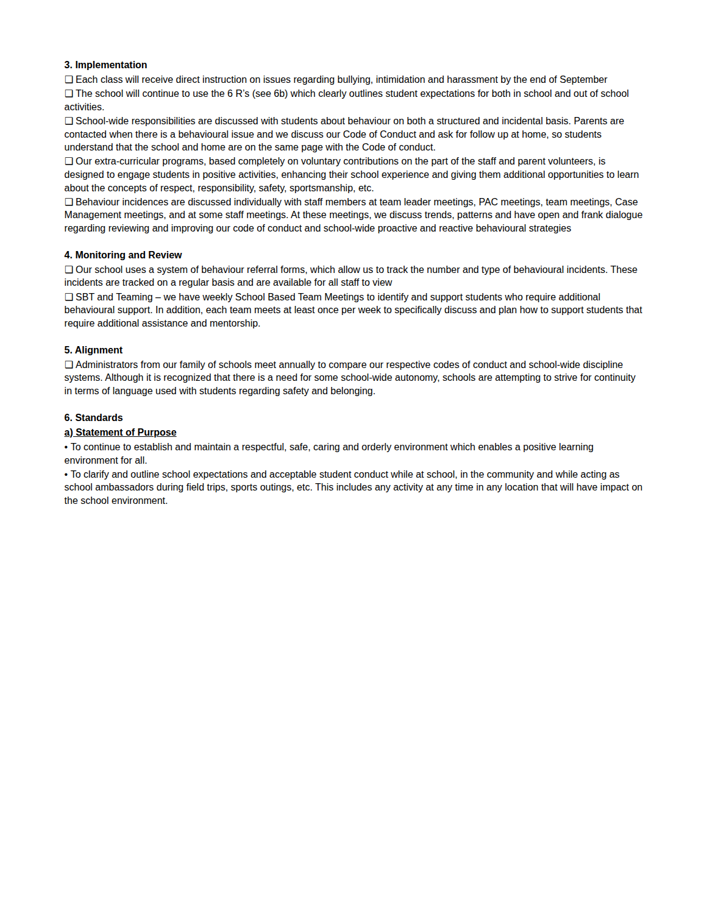3. Implementation
Each class will receive direct instruction on issues regarding bullying, intimidation and harassment by the end of September
The school will continue to use the 6 R’s (see 6b) which clearly outlines student expectations for both in school and out of school activities.
School-wide responsibilities are discussed with students about behaviour on both a structured and incidental basis. Parents are contacted when there is a behavioural issue and we discuss our Code of Conduct and ask for follow up at home, so students understand that the school and home are on the same page with the Code of conduct.
Our extra-curricular programs, based completely on voluntary contributions on the part of the staff and parent volunteers, is designed to engage students in positive activities, enhancing their school experience and giving them additional opportunities to learn about the concepts of respect, responsibility, safety, sportsmanship, etc.
Behaviour incidences are discussed individually with staff members at team leader meetings, PAC meetings, team meetings, Case Management meetings, and at some staff meetings. At these meetings, we discuss trends, patterns and have open and frank dialogue regarding reviewing and improving our code of conduct and school-wide proactive and reactive behavioural strategies
4. Monitoring and Review
Our school uses a system of behaviour referral forms, which allow us to track the number and type of behavioural incidents. These incidents are tracked on a regular basis and are available for all staff to view
SBT and Teaming – we have weekly School Based Team Meetings to identify and support students who require additional behavioural support. In addition, each team meets at least once per week to specifically discuss and plan how to support students that require additional assistance and mentorship.
5. Alignment
Administrators from our family of schools meet annually to compare our respective codes of conduct and school-wide discipline systems. Although it is recognized that there is a need for some school-wide autonomy, schools are attempting to strive for continuity in terms of language used with students regarding safety and belonging.
6. Standards
a) Statement of Purpose
To continue to establish and maintain a respectful, safe, caring and orderly environment which enables a positive learning environment for all.
To clarify and outline school expectations and acceptable student conduct while at school, in the community and while acting as school ambassadors during field trips, sports outings, etc. This includes any activity at any time in any location that will have impact on the school environment.